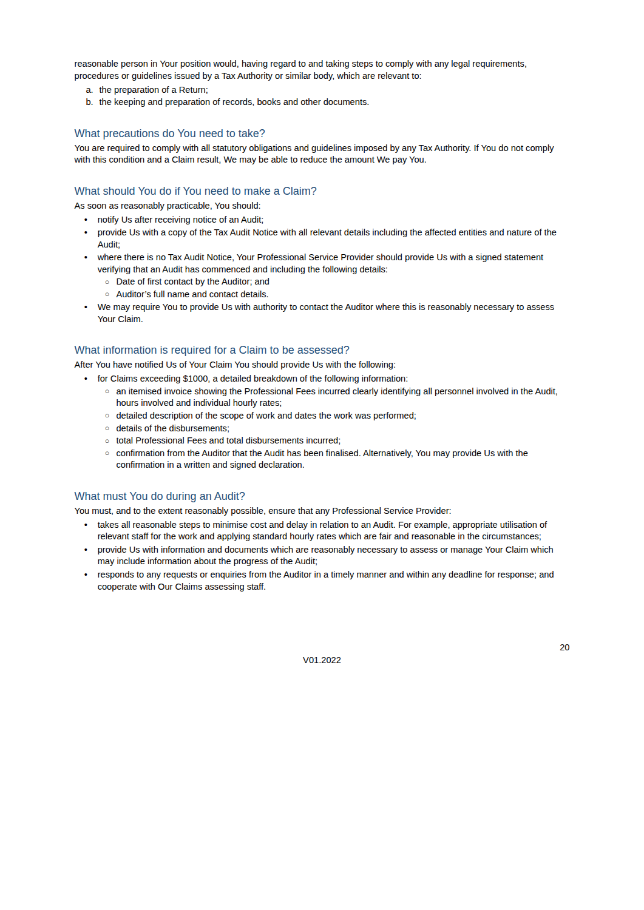reasonable person in Your position would, having regard to and taking steps to comply with any legal requirements, procedures or guidelines issued by a Tax Authority or similar body, which are relevant to:
the preparation of a Return;
the keeping and preparation of records, books and other documents.
What precautions do You need to take?
You are required to comply with all statutory obligations and guidelines imposed by any Tax Authority. If You do not comply with this condition and a Claim result, We may be able to reduce the amount We pay You.
What should You do if You need to make a Claim?
As soon as reasonably practicable, You should:
notify Us after receiving notice of an Audit;
provide Us with a copy of the Tax Audit Notice with all relevant details including the affected entities and nature of the Audit;
where there is no Tax Audit Notice, Your Professional Service Provider should provide Us with a signed statement verifying that an Audit has commenced and including the following details:
Date of first contact by the Auditor; and
Auditor’s full name and contact details.
We may require You to provide Us with authority to contact the Auditor where this is reasonably necessary to assess Your Claim.
What information is required for a Claim to be assessed?
After You have notified Us of Your Claim You should provide Us with the following:
for Claims exceeding $1000, a detailed breakdown of the following information:
an itemised invoice showing the Professional Fees incurred clearly identifying all personnel involved in the Audit, hours involved and individual hourly rates;
detailed description of the scope of work and dates the work was performed;
details of the disbursements;
total Professional Fees and total disbursements incurred;
confirmation from the Auditor that the Audit has been finalised. Alternatively, You may provide Us with the confirmation in a written and signed declaration.
What must You do during an Audit?
You must, and to the extent reasonably possible, ensure that any Professional Service Provider:
takes all reasonable steps to minimise cost and delay in relation to an Audit. For example, appropriate utilisation of relevant staff for the work and applying standard hourly rates which are fair and reasonable in the circumstances;
provide Us with information and documents which are reasonably necessary to assess or manage Your Claim which may include information about the progress of the Audit;
responds to any requests or enquiries from the Auditor in a timely manner and within any deadline for response; and cooperate with Our Claims assessing staff.
20
V01.2022